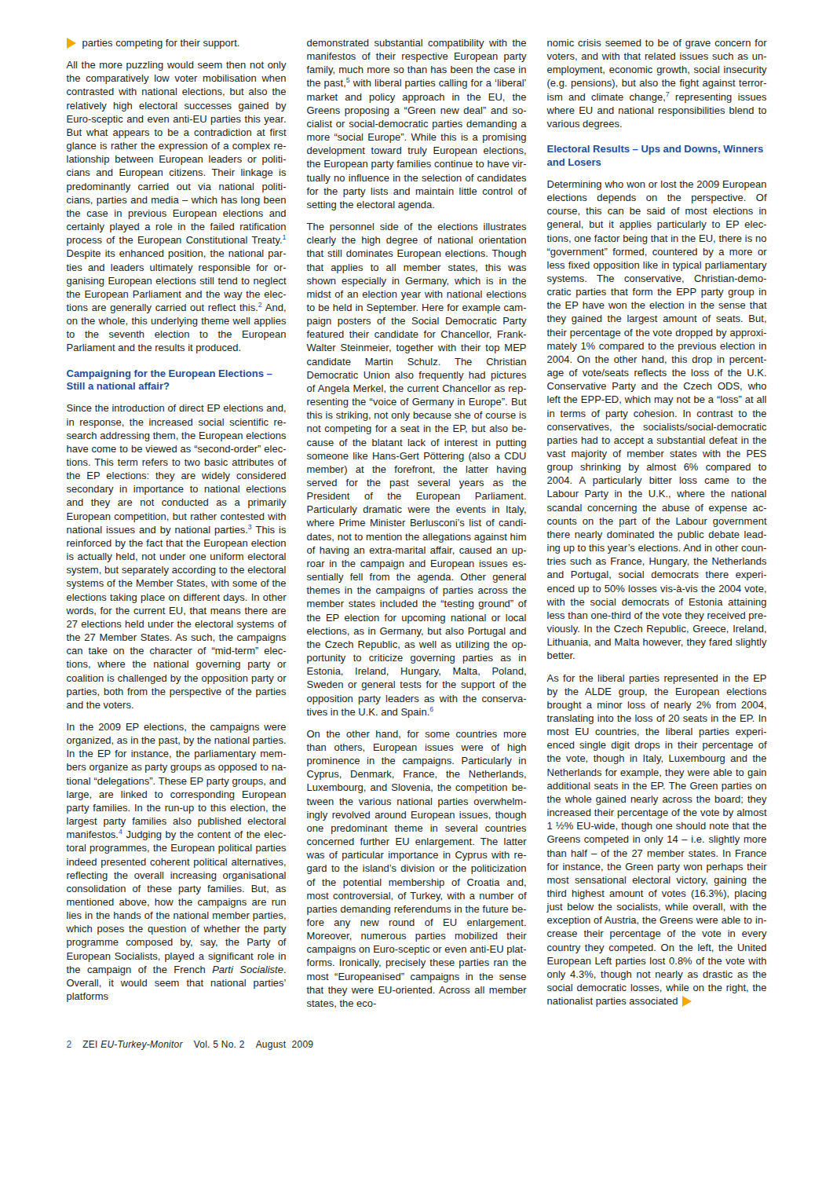parties competing for their support.
All the more puzzling would seem then not only the comparatively low voter mobilisation when contrasted with national elections, but also the relatively high electoral successes gained by Euro-sceptic and even anti-EU parties this year. But what appears to be a contradiction at first glance is rather the expression of a complex relationship between European leaders or politicians and European citizens. Their linkage is predominantly carried out via national politicians, parties and media – which has long been the case in previous European elections and certainly played a role in the failed ratification process of the European Constitutional Treaty.1 Despite its enhanced position, the national parties and leaders ultimately responsible for organising European elections still tend to neglect the European Parliament and the way the elections are generally carried out reflect this.2 And, on the whole, this underlying theme well applies to the seventh election to the European Parliament and the results it produced.
Campaigning for the European Elections – Still a national affair?
Since the introduction of direct EP elections and, in response, the increased social scientific research addressing them, the European elections have come to be viewed as “second-order” elections. This term refers to two basic attributes of the EP elections: they are widely considered secondary in importance to national elections and they are not conducted as a primarily European competition, but rather contested with national issues and by national parties.3 This is reinforced by the fact that the European election is actually held, not under one uniform electoral system, but separately according to the electoral systems of the Member States, with some of the elections taking place on different days. In other words, for the current EU, that means there are 27 elections held under the electoral systems of the 27 Member States. As such, the campaigns can take on the character of “mid-term” elections, where the national governing party or coalition is challenged by the opposition party or parties, both from the perspective of the parties and the voters.
In the 2009 EP elections, the campaigns were organized, as in the past, by the national parties. In the EP for instance, the parliamentary members organize as party groups as opposed to national “delegations”. These EP party groups, and large, are linked to corresponding European party families. In the run-up to this election, the largest party families also published electoral manifestos.4 Judging by the content of the electoral programmes, the European political parties indeed presented coherent political alternatives, reflecting the overall increasing organisational consolidation of these party families. But, as mentioned above, how the campaigns are run lies in the hands of the national member parties, which poses the question of whether the party programme composed by, say, the Party of European Socialists, played a significant role in the campaign of the French Parti Socialiste. Overall, it would seem that national parties’ platforms
demonstrated substantial compatibility with the manifestos of their respective European party family, much more so than has been the case in the past,5 with liberal parties calling for a ‘liberal’ market and policy approach in the EU, the Greens proposing a “Green new deal” and socialist or social-democratic parties demanding a more “social Europe”. While this is a promising development toward truly European elections, the European party families continue to have virtually no influence in the selection of candidates for the party lists and maintain little control of setting the electoral agenda.
The personnel side of the elections illustrates clearly the high degree of national orientation that still dominates European elections. Though that applies to all member states, this was shown especially in Germany, which is in the midst of an election year with national elections to be held in September. Here for example campaign posters of the Social Democratic Party featured their candidate for Chancellor, Frank-Walter Steinmeier, together with their top MEP candidate Martin Schulz. The Christian Democratic Union also frequently had pictures of Angela Merkel, the current Chancellor as representing the “voice of Germany in Europe”. But this is striking, not only because she of course is not competing for a seat in the EP, but also because of the blatant lack of interest in putting someone like Hans-Gert Pöttering (also a CDU member) at the forefront, the latter having served for the past several years as the President of the European Parliament. Particularly dramatic were the events in Italy, where Prime Minister Berlusconi’s list of candidates, not to mention the allegations against him of having an extra-marital affair, caused an uproar in the campaign and European issues essentially fell from the agenda. Other general themes in the campaigns of parties across the member states included the “testing ground” of the EP election for upcoming national or local elections, as in Germany, but also Portugal and the Czech Republic, as well as utilizing the opportunity to criticize governing parties as in Estonia, Ireland, Hungary, Malta, Poland, Sweden or general tests for the support of the opposition party leaders as with the conservatives in the U.K. and Spain.6
On the other hand, for some countries more than others, European issues were of high prominence in the campaigns. Particularly in Cyprus, Denmark, France, the Netherlands, Luxembourg, and Slovenia, the competition between the various national parties overwhelmingly revolved around European issues, though one predominant theme in several countries concerned further EU enlargement. The latter was of particular importance in Cyprus with regard to the island’s division or the politicization of the potential membership of Croatia and, most controversial, of Turkey, with a number of parties demanding referendums in the future before any new round of EU enlargement. Moreover, numerous parties mobilized their campaigns on Euro-sceptic or even anti-EU platforms. Ironically, precisely these parties ran the most “Europeanised” campaigns in the sense that they were EU-oriented. Across all member states, the eco-
nomic crisis seemed to be of grave concern for voters, and with that related issues such as unemployment, economic growth, social insecurity (e.g. pensions), but also the fight against terrorism and climate change,7 representing issues where EU and national responsibilities blend to various degrees.
Electoral Results – Ups and Downs, Winners and Losers
Determining who won or lost the 2009 European elections depends on the perspective. Of course, this can be said of most elections in general, but it applies particularly to EP elections, one factor being that in the EU, there is no “government” formed, countered by a more or less fixed opposition like in typical parliamentary systems. The conservative, Christian-democratic parties that form the EPP party group in the EP have won the election in the sense that they gained the largest amount of seats. But, their percentage of the vote dropped by approximately 1% compared to the previous election in 2004. On the other hand, this drop in percentage of vote/seats reflects the loss of the U.K. Conservative Party and the Czech ODS, who left the EPP-ED, which may not be a “loss” at all in terms of party cohesion. In contrast to the conservatives, the socialists/social-democratic parties had to accept a substantial defeat in the vast majority of member states with the PES group shrinking by almost 6% compared to 2004. A particularly bitter loss came to the Labour Party in the U.K., where the national scandal concerning the abuse of expense accounts on the part of the Labour government there nearly dominated the public debate leading up to this year’s elections. And in other countries such as France, Hungary, the Netherlands and Portugal, social democrats there experienced up to 50% losses vis-à-vis the 2004 vote, with the social democrats of Estonia attaining less than one-third of the vote they received previously. In the Czech Republic, Greece, Ireland, Lithuania, and Malta however, they fared slightly better.
As for the liberal parties represented in the EP by the ALDE group, the European elections brought a minor loss of nearly 2% from 2004, translating into the loss of 20 seats in the EP. In most EU countries, the liberal parties experienced single digit drops in their percentage of the vote, though in Italy, Luxembourg and the Netherlands for example, they were able to gain additional seats in the EP. The Green parties on the whole gained nearly across the board; they increased their percentage of the vote by almost 1 ½% EU-wide, though one should note that the Greens competed in only 14 – i.e. slightly more than half – of the 27 member states. In France for instance, the Green party won perhaps their most sensational electoral victory, gaining the third highest amount of votes (16.3%), placing just below the socialists, while overall, with the exception of Austria, the Greens were able to increase their percentage of the vote in every country they competed. On the left, the United European Left parties lost 0.8% of the vote with only 4.3%, though not nearly as drastic as the social democratic losses, while on the right, the nationalist parties associated
2 ZEI EU-Turkey-Monitor Vol. 5 No. 2 August 2009